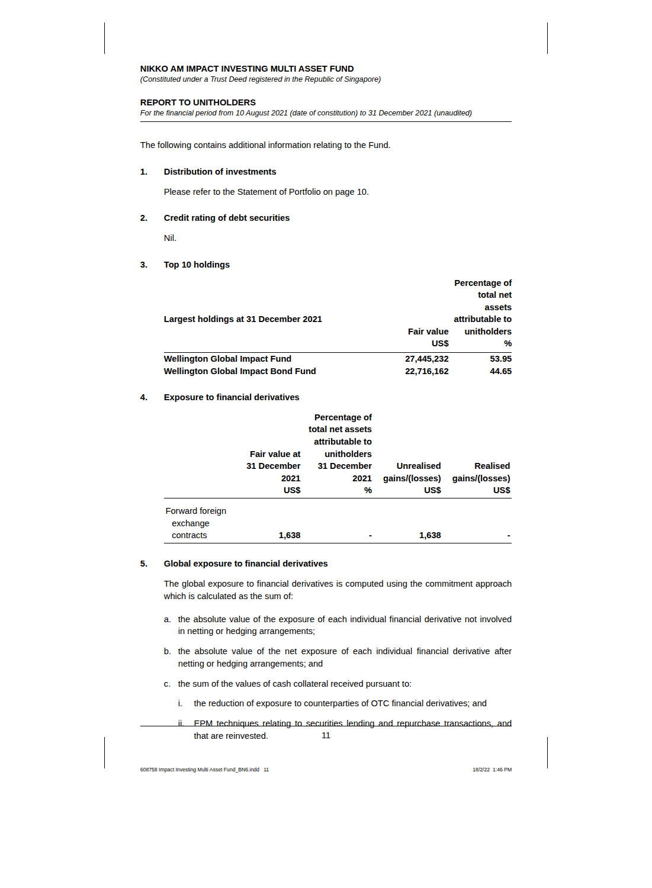NIKKO AM IMPACT INVESTING MULTI ASSET FUND
(Constituted under a Trust Deed registered in the Republic of Singapore)
REPORT TO UNITHOLDERS
For the financial period from 10 August 2021 (date of constitution) to 31 December 2021 (unaudited)
The following contains additional information relating to the Fund.
1.
Distribution of investments
Please refer to the Statement of Portfolio on page 10.
2.
Credit rating of debt securities
Nil.
3.
Top 10 holdings
| Largest holdings at 31 December 2021 | | Percentage of total net assets attributable to |
| | Fair value US$ | unitholders % |
| Wellington Global Impact Fund | 27,445,232 | 53.95 |
| Wellington Global Impact Bond Fund | 22,716,162 | 44.65 |
4.
Exposure to financial derivatives
| | | Percentage of total net assets attributable to | | |
| --- | --- | --- | --- | --- |
| | Fair value at 31 December 2021 US$ | unitholders 31 December 2021 % | Unrealised gains/(losses) US$ | Realised gains/(losses) US$ |
| Forward foreign | | | | |
| exchange contracts | 1,638 | - | 1,638 | - |
5.
Global exposure to financial derivatives
The global exposure to financial derivatives is computed using the commitment approach which is calculated as the sum of:
the absolute value of the exposure of each individual financial derivative not involved in netting or hedging arrangements;
the absolute value of the net exposure of each individual financial derivative after netting or hedging arrangements; and
the sum of the values of cash collateral received pursuant to:
the reduction of exposure to counterparties of OTC financial derivatives; and
EPM techniques relating to securities lending and repurchase transactions, and that are reinvested.
11
608758 Impact Investing Multi Asset Fund_BN6.indd 11 18/2/22 1:46 PM